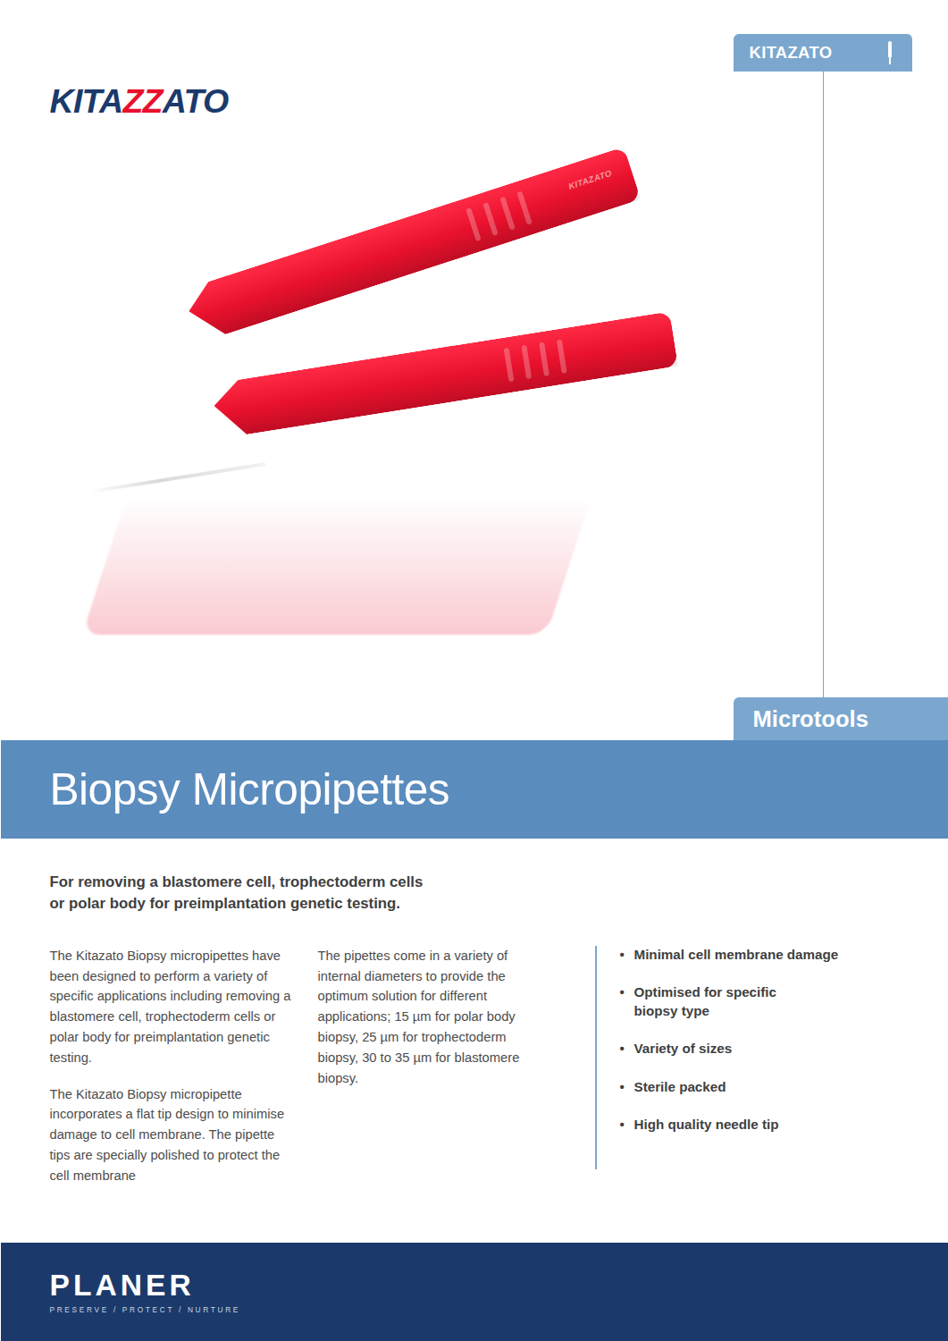KITAZATO
KITAZZATO
KITAZATO
Microtools
Biopsy Micropipettes
For removing a blastomere cell, trophectoderm cells
or polar body for preimplantation genetic testing.
The Kitazato Biopsy micropipettes have been designed to perform a variety of specific applications including removing a blastomere cell, trophectoderm cells or polar body for preimplantation genetic testing.
The Kitazato Biopsy micropipette incorporates a flat tip design to minimise damage to cell membrane. The pipette tips are specially polished to protect the cell membrane
The pipettes come in a variety of internal diameters to provide the optimum solution for different applications; 15 µm for polar body biopsy, 25 µm for trophectoderm biopsy, 30 to 35 µm for blastomere biopsy.
Minimal cell membrane damage
Optimised for specific
biopsy type
Variety of sizes
Sterile packed
High quality needle tip
PLANER
PRESERVE / PROTECT / NURTURE